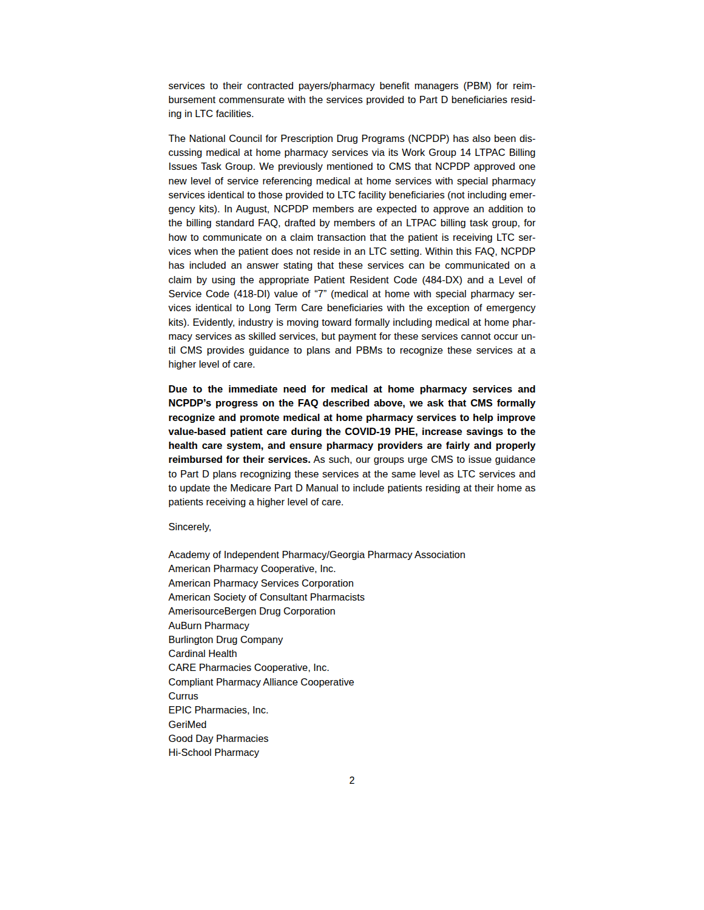services to their contracted payers/pharmacy benefit managers (PBM) for reimbursement commensurate with the services provided to Part D beneficiaries residing in LTC facilities.
The National Council for Prescription Drug Programs (NCPDP) has also been discussing medical at home pharmacy services via its Work Group 14 LTPAC Billing Issues Task Group. We previously mentioned to CMS that NCPDP approved one new level of service referencing medical at home services with special pharmacy services identical to those provided to LTC facility beneficiaries (not including emergency kits). In August, NCPDP members are expected to approve an addition to the billing standard FAQ, drafted by members of an LTPAC billing task group, for how to communicate on a claim transaction that the patient is receiving LTC services when the patient does not reside in an LTC setting. Within this FAQ, NCPDP has included an answer stating that these services can be communicated on a claim by using the appropriate Patient Resident Code (484-DX) and a Level of Service Code (418-DI) value of “7” (medical at home with special pharmacy services identical to Long Term Care beneficiaries with the exception of emergency kits). Evidently, industry is moving toward formally including medical at home pharmacy services as skilled services, but payment for these services cannot occur until CMS provides guidance to plans and PBMs to recognize these services at a higher level of care.
Due to the immediate need for medical at home pharmacy services and NCPDP’s progress on the FAQ described above, we ask that CMS formally recognize and promote medical at home pharmacy services to help improve value-based patient care during the COVID-19 PHE, increase savings to the health care system, and ensure pharmacy providers are fairly and properly reimbursed for their services. As such, our groups urge CMS to issue guidance to Part D plans recognizing these services at the same level as LTC services and to update the Medicare Part D Manual to include patients residing at their home as patients receiving a higher level of care.
Sincerely,
Academy of Independent Pharmacy/Georgia Pharmacy Association
American Pharmacy Cooperative, Inc.
American Pharmacy Services Corporation
American Society of Consultant Pharmacists
AmerisourceBergen Drug Corporation
AuBurn Pharmacy
Burlington Drug Company
Cardinal Health
CARE Pharmacies Cooperative, Inc.
Compliant Pharmacy Alliance Cooperative
Currus
EPIC Pharmacies, Inc.
GeriMed
Good Day Pharmacies
Hi-School Pharmacy
2